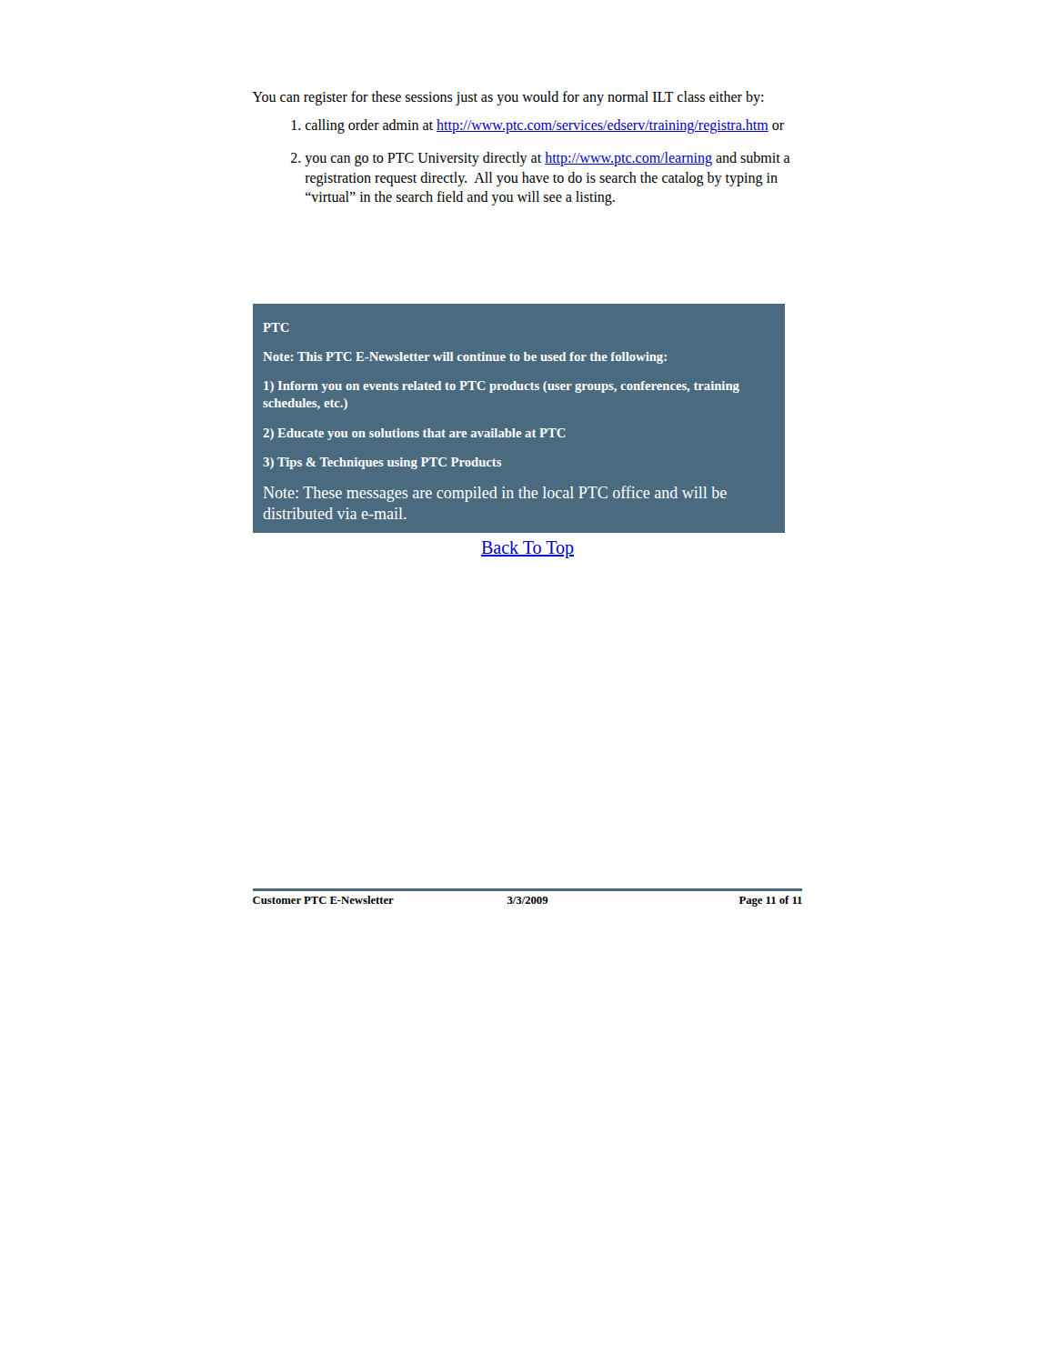You can register for these sessions just as you would for any normal ILT class either by:
calling order admin at http://www.ptc.com/services/edserv/training/registra.htm or
you can go to PTC University directly at http://www.ptc.com/learning and submit a registration request directly. All you have to do is search the catalog by typing in “virtual” in the search field and you will see a listing.
PTC
Note: This PTC E-Newsletter will continue to be used for the following:
1) Inform you on events related to PTC products (user groups, conferences, training schedules, etc.)
2) Educate you on solutions that are available at PTC
3) Tips & Techniques using PTC Products
Note: These messages are compiled in the local PTC office and will be distributed via e-mail.
Back To Top
Customer PTC E-Newsletter
3/3/2009
Page 11 of 11